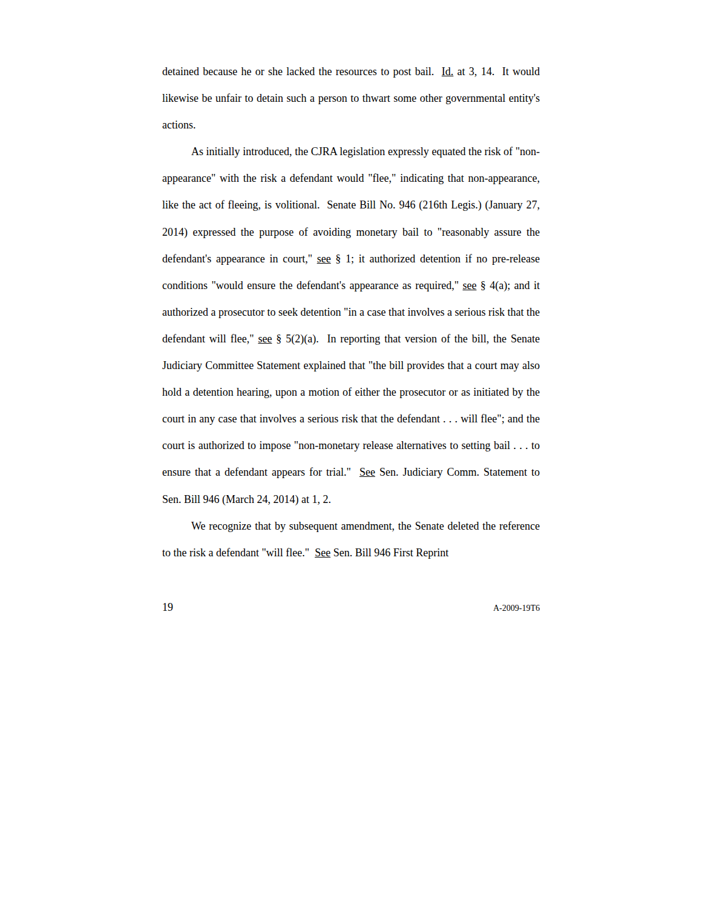detained because he or she lacked the resources to post bail. Id. at 3, 14. It would likewise be unfair to detain such a person to thwart some other governmental entity's actions.
As initially introduced, the CJRA legislation expressly equated the risk of "non-appearance" with the risk a defendant would "flee," indicating that non-appearance, like the act of fleeing, is volitional. Senate Bill No. 946 (216th Legis.) (January 27, 2014) expressed the purpose of avoiding monetary bail to "reasonably assure the defendant's appearance in court," see § 1; it authorized detention if no pre-release conditions "would ensure the defendant's appearance as required," see § 4(a); and it authorized a prosecutor to seek detention "in a case that involves a serious risk that the defendant will flee," see § 5(2)(a). In reporting that version of the bill, the Senate Judiciary Committee Statement explained that "the bill provides that a court may also hold a detention hearing, upon a motion of either the prosecutor or as initiated by the court in any case that involves a serious risk that the defendant . . . will flee"; and the court is authorized to impose "non-monetary release alternatives to setting bail . . . to ensure that a defendant appears for trial." See Sen. Judiciary Comm. Statement to Sen. Bill 946 (March 24, 2014) at 1, 2.
We recognize that by subsequent amendment, the Senate deleted the reference to the risk a defendant "will flee." See Sen. Bill 946 First Reprint
19 A-2009-19T6